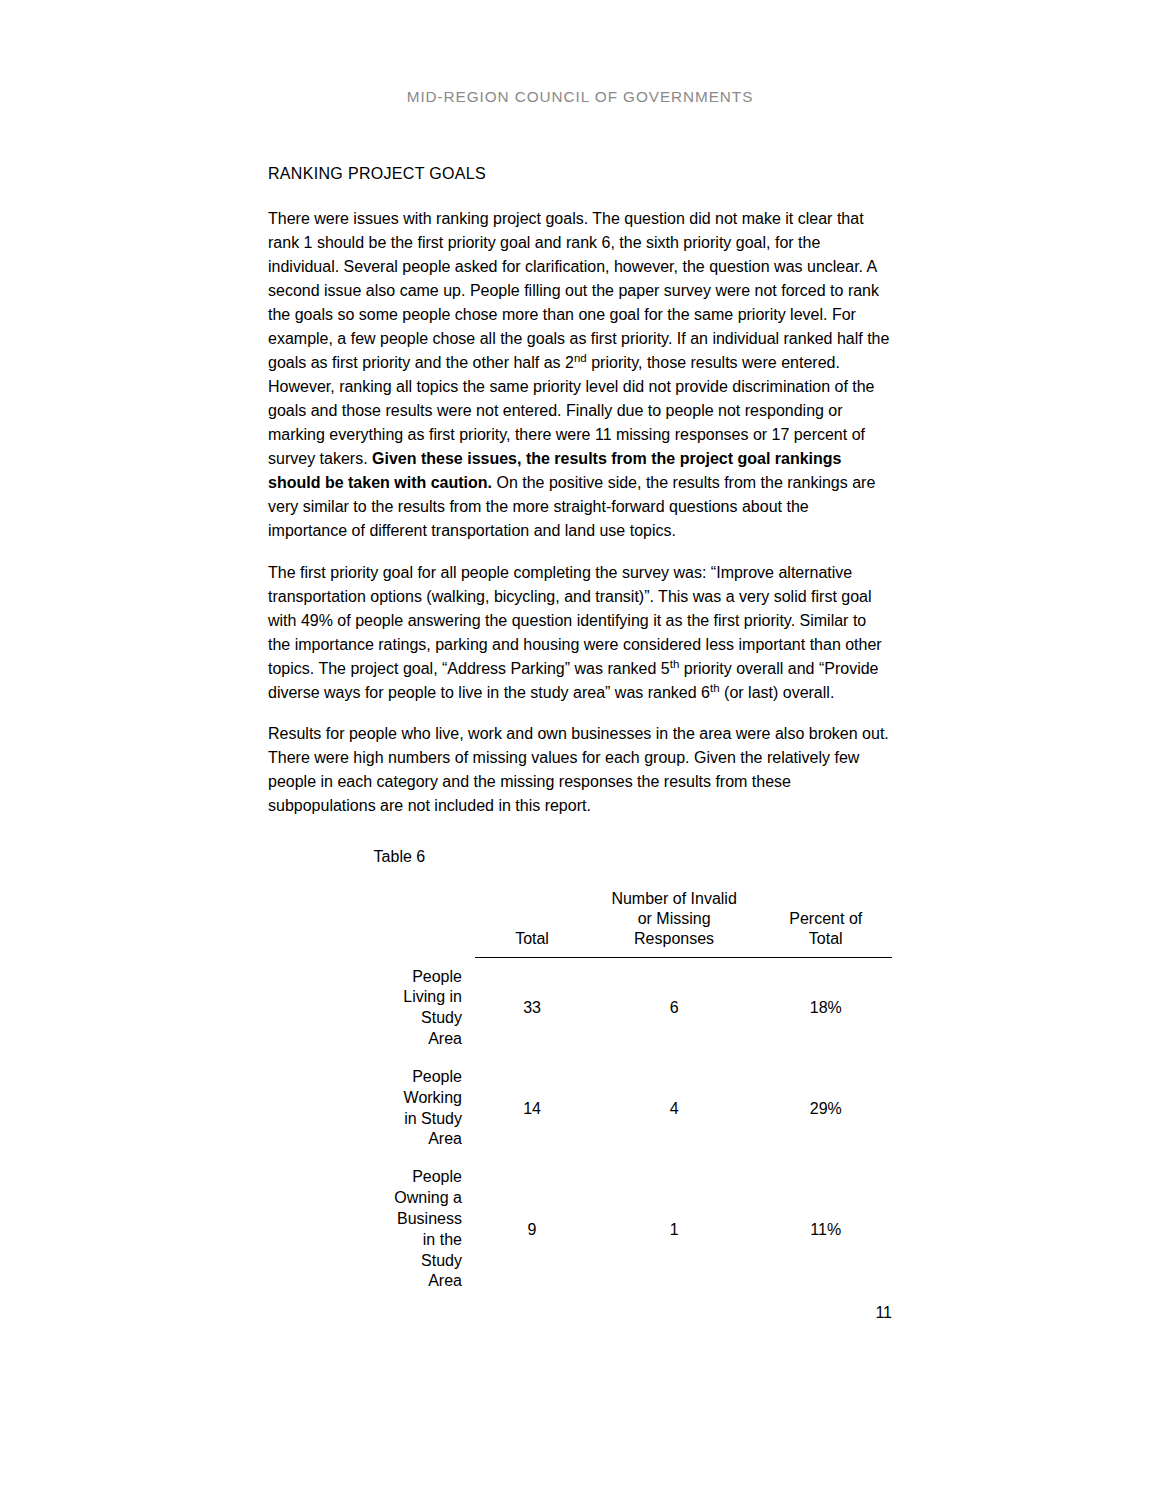MID-REGION COUNCIL OF GOVERNMENTS
RANKING PROJECT GOALS
There were issues with ranking project goals. The question did not make it clear that rank 1 should be the first priority goal and rank 6, the sixth priority goal, for the individual. Several people asked for clarification, however, the question was unclear. A second issue also came up. People filling out the paper survey were not forced to rank the goals so some people chose more than one goal for the same priority level. For example, a few people chose all the goals as first priority. If an individual ranked half the goals as first priority and the other half as 2nd priority, those results were entered. However, ranking all topics the same priority level did not provide discrimination of the goals and those results were not entered. Finally due to people not responding or marking everything as first priority, there were 11 missing responses or 17 percent of survey takers. Given these issues, the results from the project goal rankings should be taken with caution. On the positive side, the results from the rankings are very similar to the results from the more straight-forward questions about the importance of different transportation and land use topics.
The first priority goal for all people completing the survey was: “Improve alternative transportation options (walking, bicycling, and transit)”. This was a very solid first goal with 49% of people answering the question identifying it as the first priority. Similar to the importance ratings, parking and housing were considered less important than other topics. The project goal, “Address Parking” was ranked 5th priority overall and “Provide diverse ways for people to live in the study area” was ranked 6th (or last) overall.
Results for people who live, work and own businesses in the area were also broken out. There were high numbers of missing values for each group. Given the relatively few people in each category and the missing responses the results from these subpopulations are not included in this report.
Table 6
| | Total | Number of Invalid or Missing Responses | Percent of Total |
| --- | --- | --- | --- |
| People Living in Study Area | 33 | 6 | 18% |
| People Working in Study Area | 14 | 4 | 29% |
| People Owning a Business in the Study Area | 9 | 1 | 11% |
11